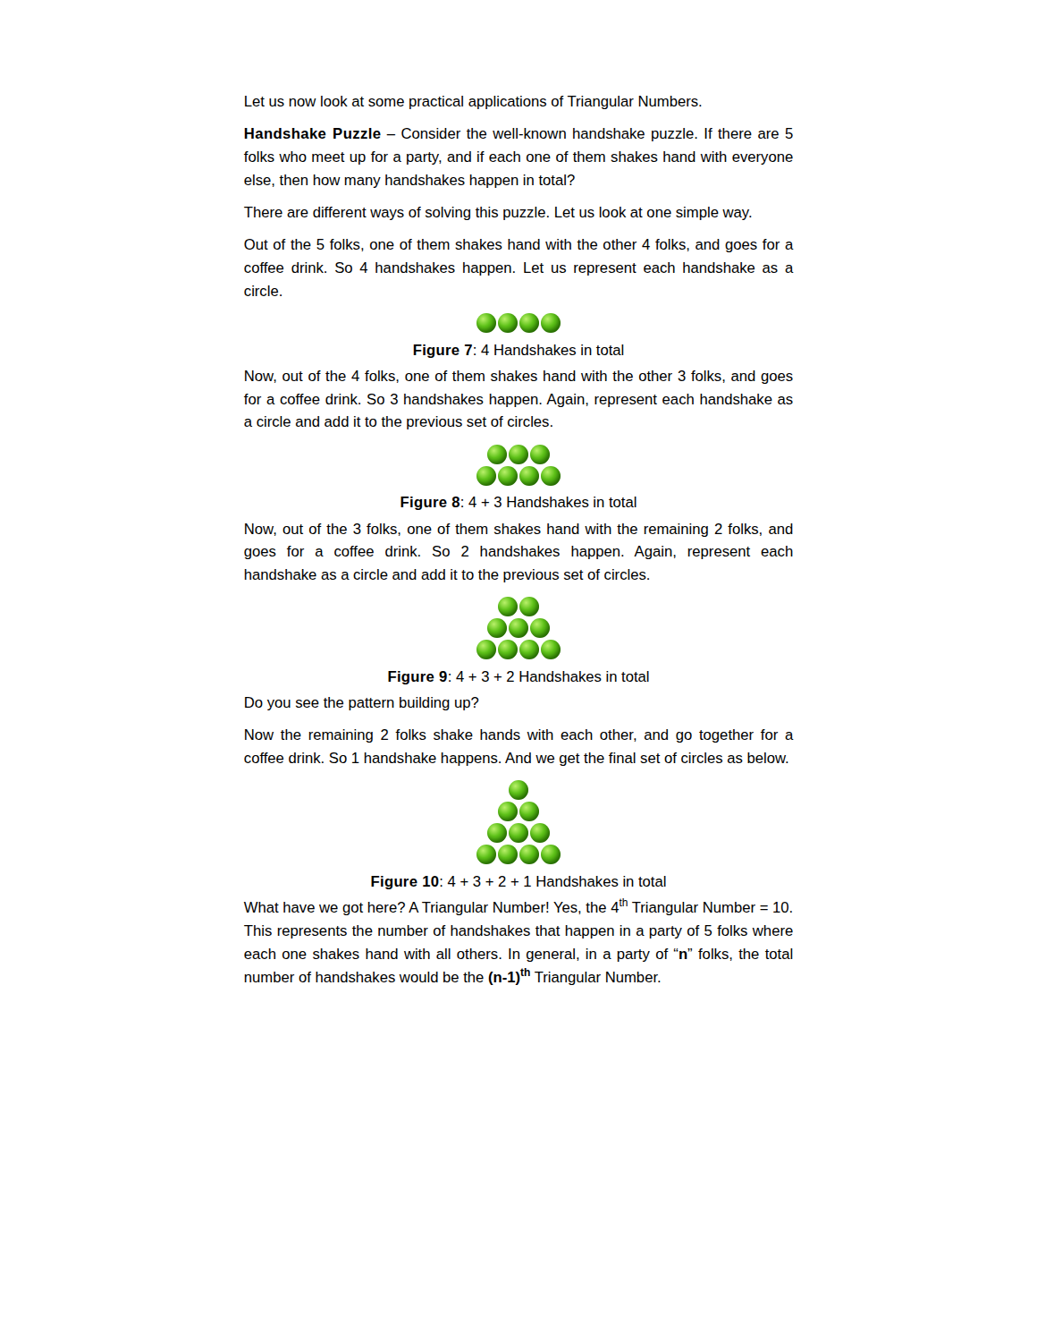Let us now look at some practical applications of Triangular Numbers.
Handshake Puzzle – Consider the well-known handshake puzzle. If there are 5 folks who meet up for a party, and if each one of them shakes hand with everyone else, then how many handshakes happen in total?
There are different ways of solving this puzzle. Let us look at one simple way.
Out of the 5 folks, one of them shakes hand with the other 4 folks, and goes for a coffee drink. So 4 handshakes happen. Let us represent each handshake as a circle.
Figure 7: 4 Handshakes in total
Now, out of the 4 folks, one of them shakes hand with the other 3 folks, and goes for a coffee drink. So 3 handshakes happen. Again, represent each handshake as a circle and add it to the previous set of circles.
Figure 8: 4 + 3 Handshakes in total
Now, out of the 3 folks, one of them shakes hand with the remaining 2 folks, and goes for a coffee drink. So 2 handshakes happen. Again, represent each handshake as a circle and add it to the previous set of circles.
Figure 9: 4 + 3 + 2 Handshakes in total
Do you see the pattern building up?
Now the remaining 2 folks shake hands with each other, and go together for a coffee drink. So 1 handshake happens. And we get the final set of circles as below.
Figure 10: 4 + 3 + 2 + 1 Handshakes in total
What have we got here? A Triangular Number! Yes, the 4th Triangular Number = 10. This represents the number of handshakes that happen in a party of 5 folks where each one shakes hand with all others. In general, in a party of “n” folks, the total number of handshakes would be the (n-1)th Triangular Number.